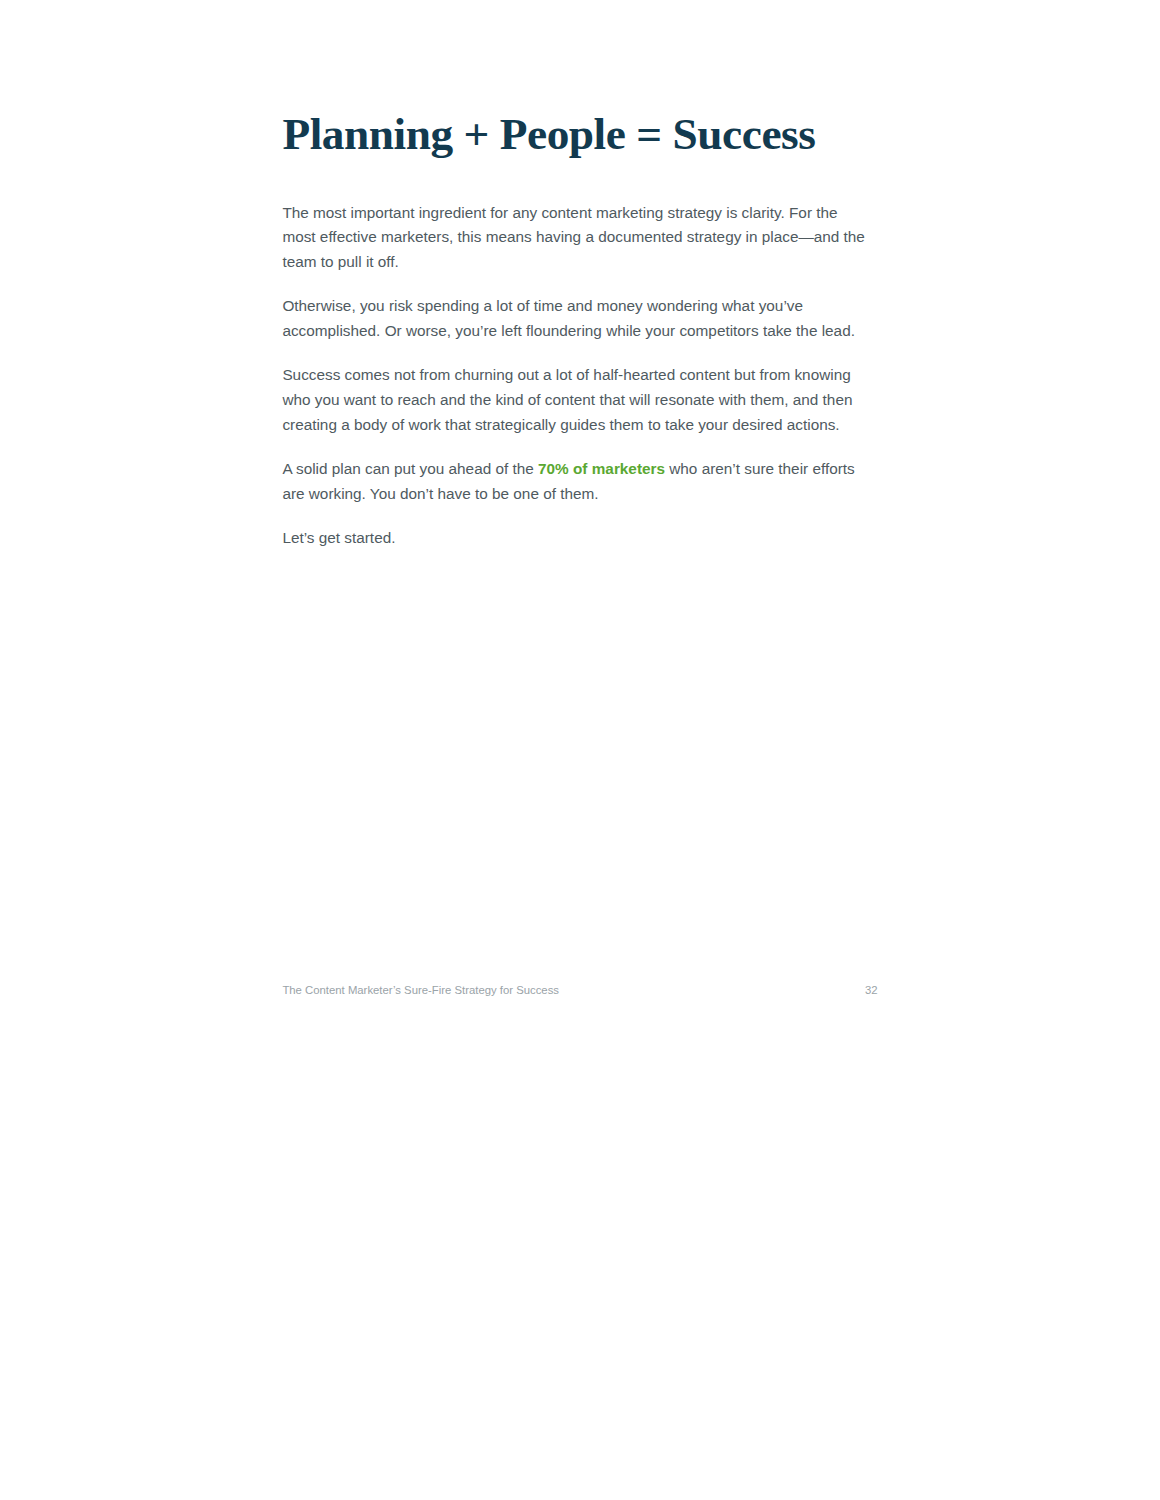Planning + People = Success
The most important ingredient for any content marketing strategy is clarity. For the most effective marketers, this means having a documented strategy in place—and the team to pull it off.
Otherwise, you risk spending a lot of time and money wondering what you’ve accomplished. Or worse, you’re left floundering while your competitors take the lead.
Success comes not from churning out a lot of half-hearted content but from knowing who you want to reach and the kind of content that will resonate with them, and then creating a body of work that strategically guides them to take your desired actions.
A solid plan can put you ahead of the 70% of marketers who aren’t sure their efforts are working. You don’t have to be one of them.
Let’s get started.
The Content Marketer’s Sure-Fire Strategy for Success 32